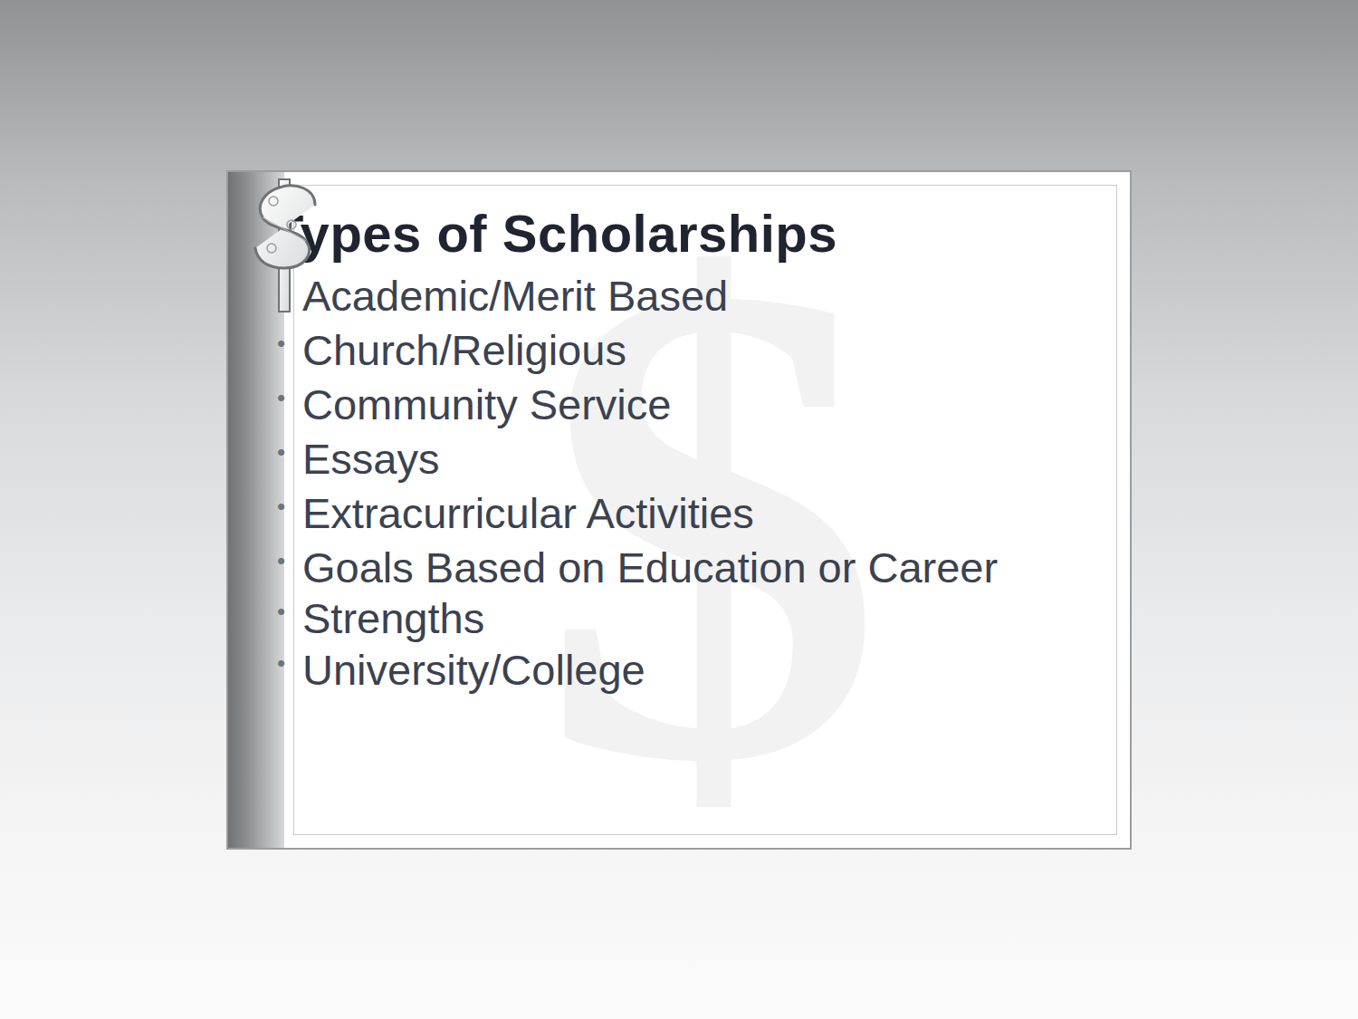$
Types of Scholarships
Academic/Merit Based
Church/Religious
Community Service
Essays
Extracurricular Activities
Goals Based on Education or Career
Strengths
University/College